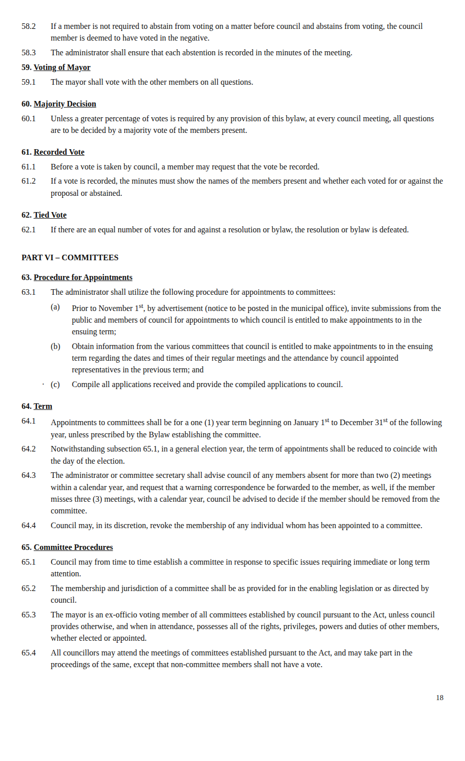58.2 If a member is not required to abstain from voting on a matter before council and abstains from voting, the council member is deemed to have voted in the negative.
58.3 The administrator shall ensure that each abstention is recorded in the minutes of the meeting.
59. Voting of Mayor
59.1 The mayor shall vote with the other members on all questions.
60. Majority Decision
60.1 Unless a greater percentage of votes is required by any provision of this bylaw, at every council meeting, all questions are to be decided by a majority vote of the members present.
61. Recorded Vote
61.1 Before a vote is taken by council, a member may request that the vote be recorded.
61.2 If a vote is recorded, the minutes must show the names of the members present and whether each voted for or against the proposal or abstained.
62. Tied Vote
62.1 If there are an equal number of votes for and against a resolution or bylaw, the resolution or bylaw is defeated.
PART VI – COMMITTEES
63. Procedure for Appointments
63.1 The administrator shall utilize the following procedure for appointments to committees:
(a) Prior to November 1st, by advertisement (notice to be posted in the municipal office), invite submissions from the public and members of council for appointments to which council is entitled to make appointments to in the ensuing term;
(b) Obtain information from the various committees that council is entitled to make appointments to in the ensuing term regarding the dates and times of their regular meetings and the attendance by council appointed representatives in the previous term; and
(c) Compile all applications received and provide the compiled applications to council.
64. Term
64.1 Appointments to committees shall be for a one (1) year term beginning on January 1st to December 31st of the following year, unless prescribed by the Bylaw establishing the committee.
64.2 Notwithstanding subsection 65.1, in a general election year, the term of appointments shall be reduced to coincide with the day of the election.
64.3 The administrator or committee secretary shall advise council of any members absent for more than two (2) meetings within a calendar year, and request that a warning correspondence be forwarded to the member, as well, if the member misses three (3) meetings, with a calendar year, council be advised to decide if the member should be removed from the committee.
64.4 Council may, in its discretion, revoke the membership of any individual whom has been appointed to a committee.
65. Committee Procedures
65.1 Council may from time to time establish a committee in response to specific issues requiring immediate or long term attention.
65.2 The membership and jurisdiction of a committee shall be as provided for in the enabling legislation or as directed by council.
65.3 The mayor is an ex-officio voting member of all committees established by council pursuant to the Act, unless council provides otherwise, and when in attendance, possesses all of the rights, privileges, powers and duties of other members, whether elected or appointed.
65.4 All councillors may attend the meetings of committees established pursuant to the Act, and may take part in the proceedings of the same, except that non-committee members shall not have a vote.
18